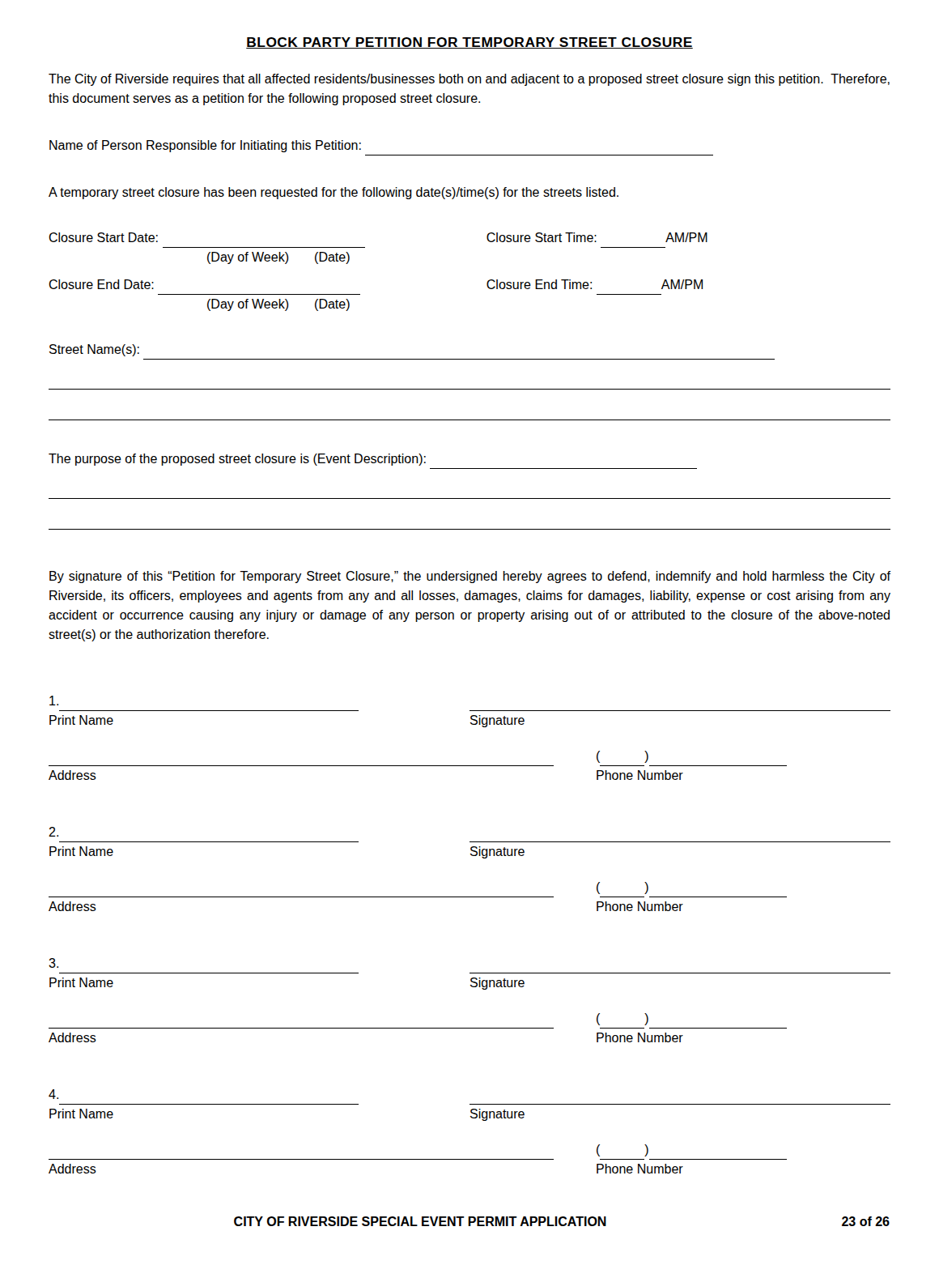BLOCK PARTY PETITION FOR TEMPORARY STREET CLOSURE
The City of Riverside requires that all affected residents/businesses both on and adjacent to a proposed street closure sign this petition. Therefore, this document serves as a petition for the following proposed street closure.
Name of Person Responsible for Initiating this Petition:
A temporary street closure has been requested for the following date(s)/time(s) for the streets listed.
| Closure Start Date: | Closure Start Time: AM/PM |
| (Day of Week) (Date) | |
| Closure End Date: | Closure End Time: AM/PM |
| (Day of Week) (Date) | |
Street Name(s):
The purpose of the proposed street closure is (Event Description):
By signature of this “Petition for Temporary Street Closure,” the undersigned hereby agrees to defend, indemnify and hold harmless the City of Riverside, its officers, employees and agents from any and all losses, damages, claims for damages, liability, expense or cost arising from any accident or occurrence causing any injury or damage of any person or property arising out of or attributed to the closure of the above-noted street(s) or the authorization therefore.
| 1. | | |
| Print Name | | Signature |
| | | ( ) |
| Address | | Phone Number |
| 2. | | |
| Print Name | | Signature |
| | | ( ) |
| Address | | Phone Number |
| 3. | | |
| Print Name | | Signature |
| | | ( ) |
| Address | | Phone Number |
| 4. | | |
| Print Name | | Signature |
| | | ( ) |
| Address | | Phone Number |
| CITY OF RIVERSIDE SPECIAL EVENT PERMIT APPLICATION | 23 of 26 |